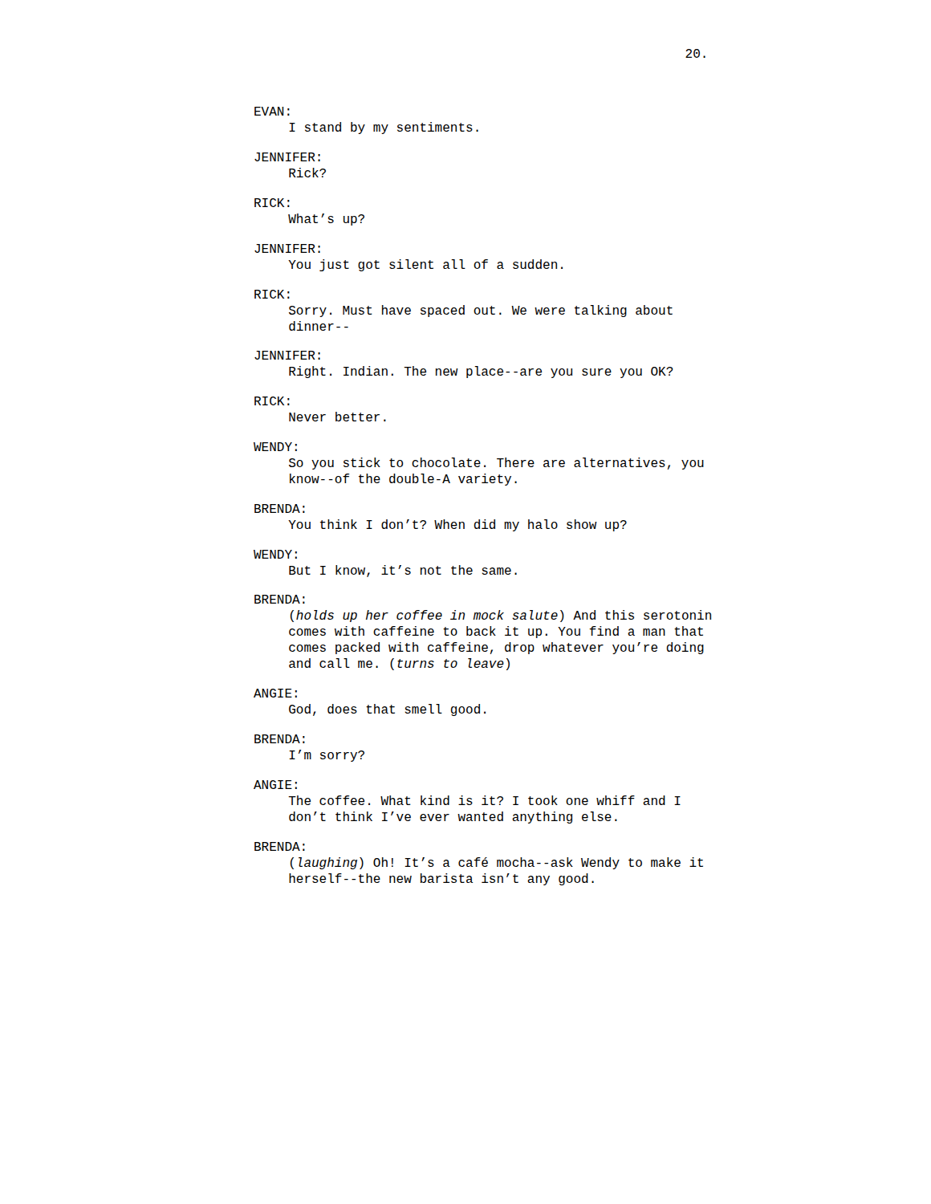20.
EVAN:
I stand by my sentiments.
JENNIFER:
Rick?
RICK:
What’s up?
JENNIFER:
You just got silent all of a sudden.
RICK:
Sorry. Must have spaced out. We were talking about dinner--
JENNIFER:
Right. Indian. The new place--are you sure you OK?
RICK:
Never better.
WENDY:
So you stick to chocolate. There are alternatives, you know--of the double-A variety.
BRENDA:
You think I don’t? When did my halo show up?
WENDY:
But I know, it’s not the same.
BRENDA:
(holds up her coffee in mock salute) And this serotonin comes with caffeine to back it up. You find a man that comes packed with caffeine, drop whatever you’re doing and call me. (turns to leave)
ANGIE:
God, does that smell good.
BRENDA:
I’m sorry?
ANGIE:
The coffee. What kind is it? I took one whiff and I don’t think I’ve ever wanted anything else.
BRENDA:
(laughing) Oh! It’s a café mocha--ask Wendy to make it herself--the new barista isn’t any good.